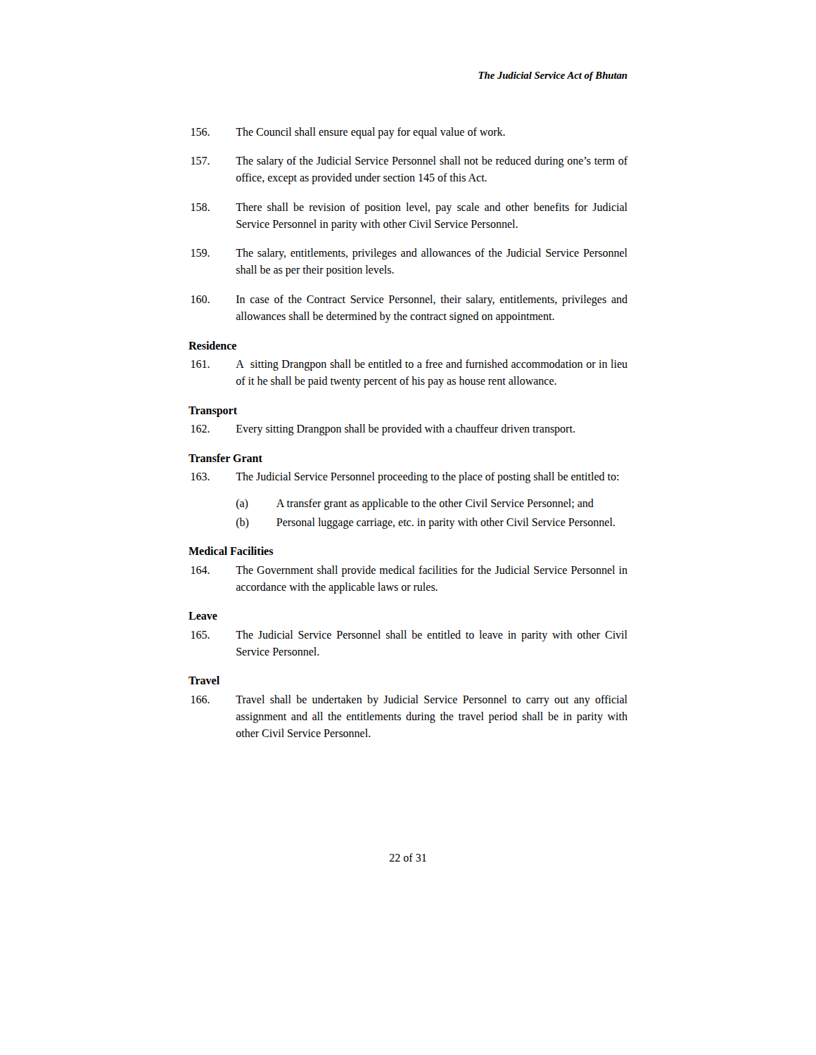The Judicial Service Act of Bhutan
156.
The Council shall ensure equal pay for equal value of work.
157.
The salary of the Judicial Service Personnel shall not be reduced during one’s term of office, except as provided under section 145 of this Act.
158.
There shall be revision of position level, pay scale and other benefits for Judicial Service Personnel in parity with other Civil Service Personnel.
159.
The salary, entitlements, privileges and allowances of the Judicial Service Personnel shall be as per their position levels.
160.
In case of the Contract Service Personnel, their salary, entitlements, privileges and allowances shall be determined by the contract signed on appointment.
Residence
161.
A sitting Drangpon shall be entitled to a free and furnished accommodation or in lieu of it he shall be paid twenty percent of his pay as house rent allowance.
Transport
162.
Every sitting Drangpon shall be provided with a chauffeur driven transport.
Transfer Grant
163.
The Judicial Service Personnel proceeding to the place of posting shall be entitled to:
(a)
A transfer grant as applicable to the other Civil Service Personnel; and
(b)
Personal luggage carriage, etc. in parity with other Civil Service Personnel.
Medical Facilities
164.
The Government shall provide medical facilities for the Judicial Service Personnel in accordance with the applicable laws or rules.
Leave
165.
The Judicial Service Personnel shall be entitled to leave in parity with other Civil Service Personnel.
Travel
166.
Travel shall be undertaken by Judicial Service Personnel to carry out any official assignment and all the entitlements during the travel period shall be in parity with other Civil Service Personnel.
22 of 31